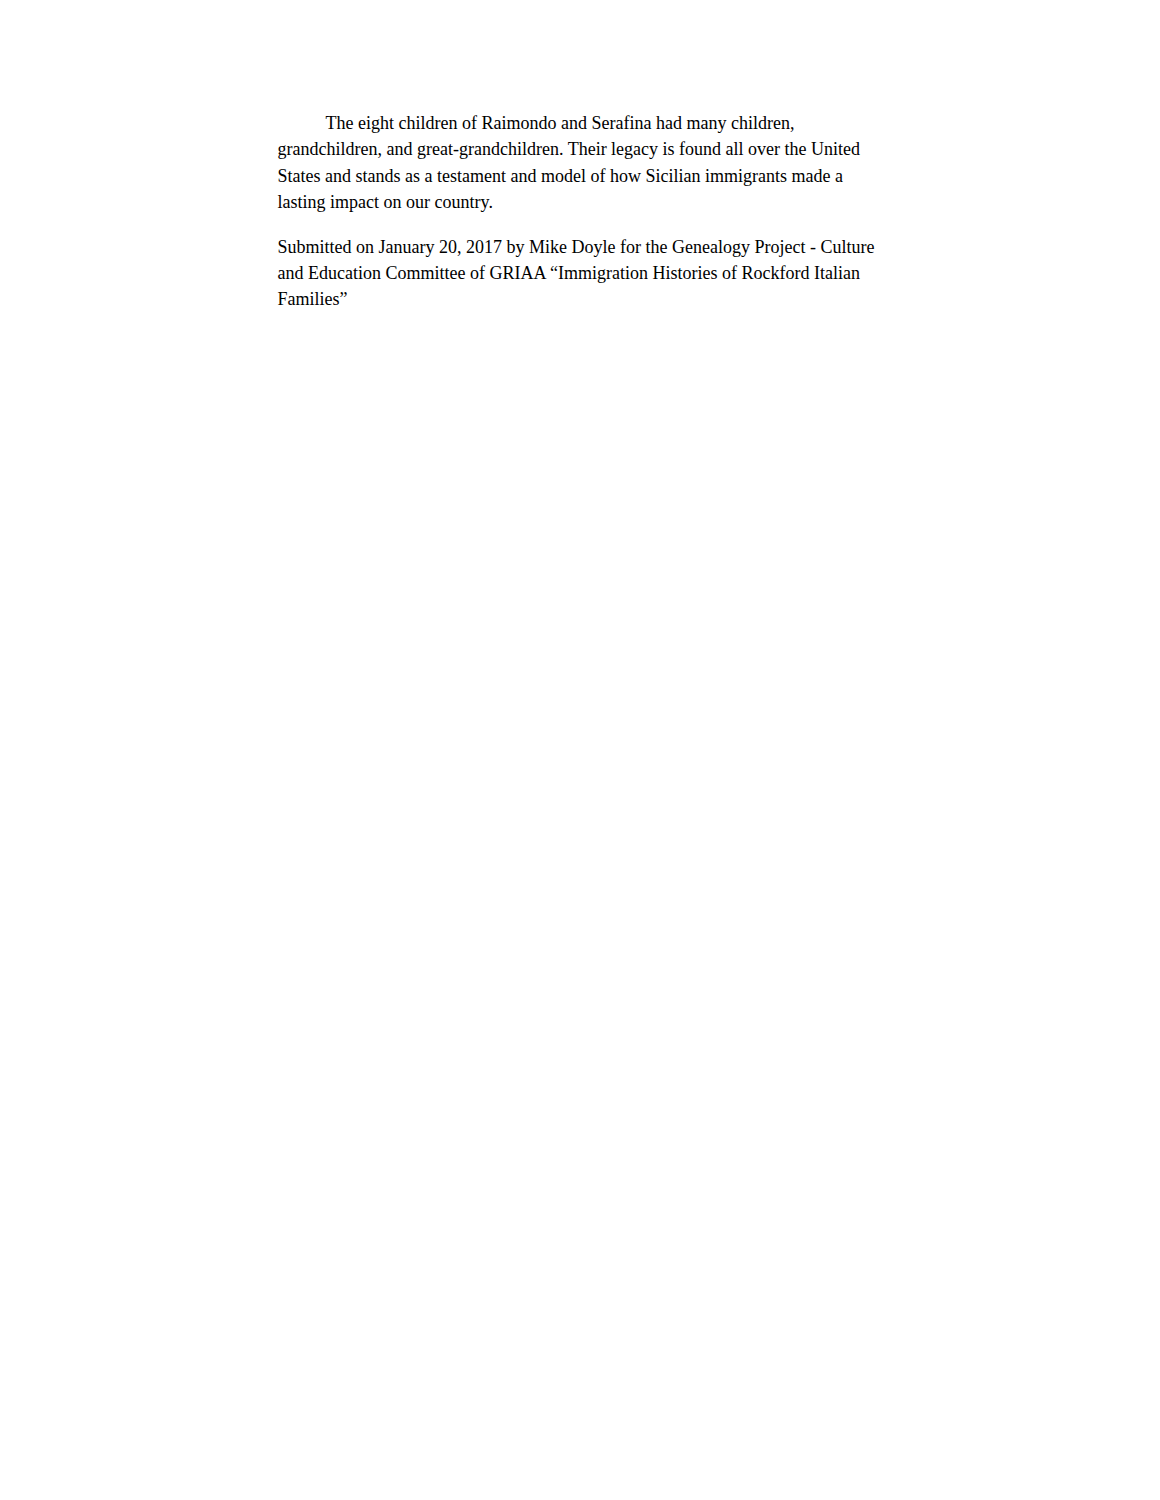The eight children of Raimondo and Serafina had many children, grandchildren, and great-grandchildren. Their legacy is found all over the United States and stands as a testament and model of how Sicilian immigrants made a lasting impact on our country.
Submitted on January 20, 2017 by Mike Doyle for the Genealogy Project - Culture and Education Committee of GRIAA “Immigration Histories of Rockford Italian Families”